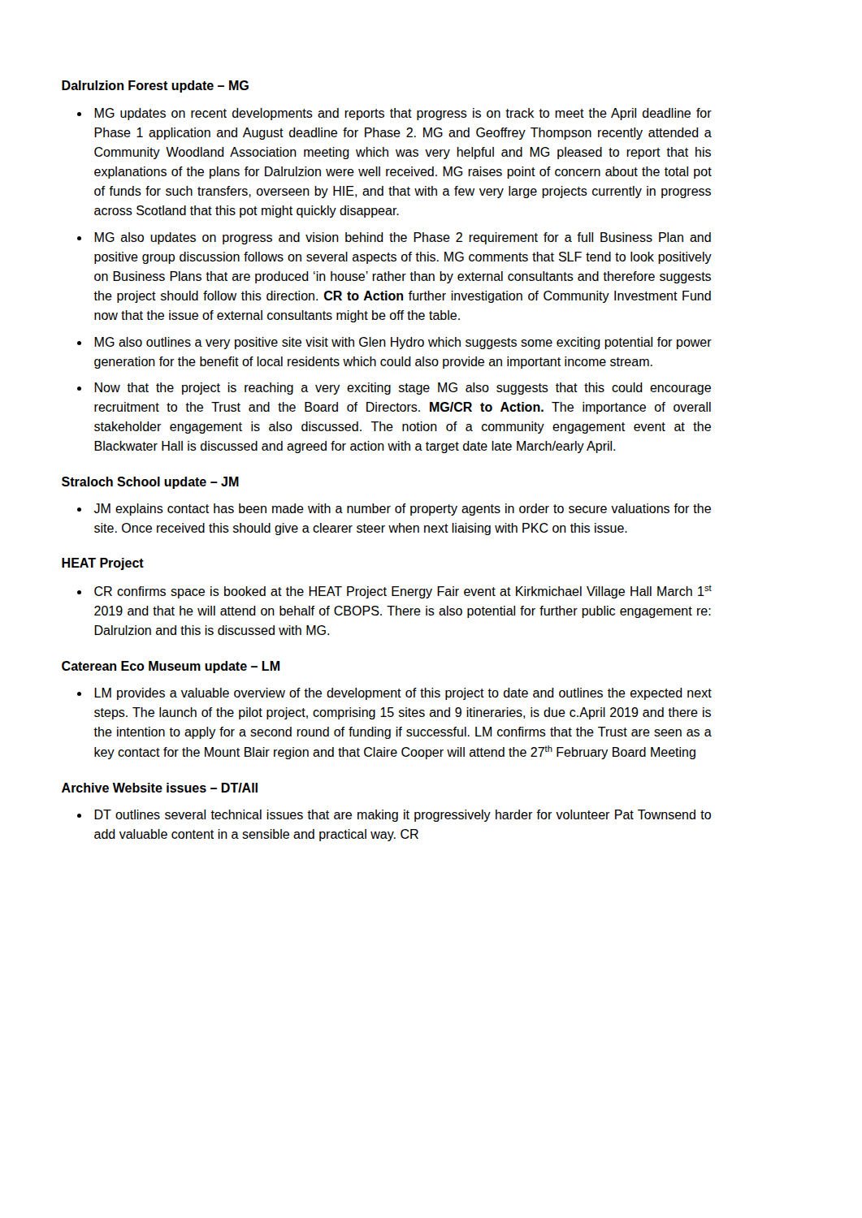Dalrulzion Forest update – MG
MG updates on recent developments and reports that progress is on track to meet the April deadline for Phase 1 application and August deadline for Phase 2. MG and Geoffrey Thompson recently attended a Community Woodland Association meeting which was very helpful and MG pleased to report that his explanations of the plans for Dalrulzion were well received. MG raises point of concern about the total pot of funds for such transfers, overseen by HIE, and that with a few very large projects currently in progress across Scotland that this pot might quickly disappear.
MG also updates on progress and vision behind the Phase 2 requirement for a full Business Plan and positive group discussion follows on several aspects of this. MG comments that SLF tend to look positively on Business Plans that are produced ‘in house’ rather than by external consultants and therefore suggests the project should follow this direction. CR to Action further investigation of Community Investment Fund now that the issue of external consultants might be off the table.
MG also outlines a very positive site visit with Glen Hydro which suggests some exciting potential for power generation for the benefit of local residents which could also provide an important income stream.
Now that the project is reaching a very exciting stage MG also suggests that this could encourage recruitment to the Trust and the Board of Directors. MG/CR to Action. The importance of overall stakeholder engagement is also discussed. The notion of a community engagement event at the Blackwater Hall is discussed and agreed for action with a target date late March/early April.
Straloch School update – JM
JM explains contact has been made with a number of property agents in order to secure valuations for the site. Once received this should give a clearer steer when next liaising with PKC on this issue.
HEAT Project
CR confirms space is booked at the HEAT Project Energy Fair event at Kirkmichael Village Hall March 1st 2019 and that he will attend on behalf of CBOPS. There is also potential for further public engagement re: Dalrulzion and this is discussed with MG.
Caterean Eco Museum update – LM
LM provides a valuable overview of the development of this project to date and outlines the expected next steps. The launch of the pilot project, comprising 15 sites and 9 itineraries, is due c.April 2019 and there is the intention to apply for a second round of funding if successful. LM confirms that the Trust are seen as a key contact for the Mount Blair region and that Claire Cooper will attend the 27th February Board Meeting
Archive Website issues – DT/All
DT outlines several technical issues that are making it progressively harder for volunteer Pat Townsend to add valuable content in a sensible and practical way. CR